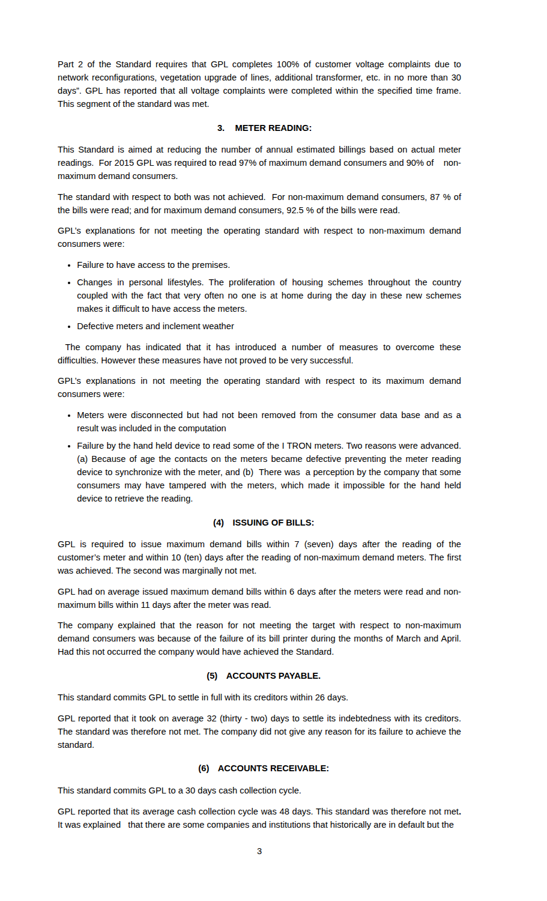Part 2 of the Standard requires that GPL completes 100% of customer voltage complaints due to network reconfigurations, vegetation upgrade of lines, additional transformer, etc. in no more than 30 days”. GPL has reported that all voltage complaints were completed within the specified time frame. This segment of the standard was met.
3. METER READING:
This Standard is aimed at reducing the number of annual estimated billings based on actual meter readings. For 2015 GPL was required to read 97% of maximum demand consumers and 90% of non-maximum demand consumers.
The standard with respect to both was not achieved. For non-maximum demand consumers, 87 % of the bills were read; and for maximum demand consumers, 92.5 % of the bills were read.
GPL’s explanations for not meeting the operating standard with respect to non-maximum demand consumers were:
Failure to have access to the premises.
Changes in personal lifestyles. The proliferation of housing schemes throughout the country coupled with the fact that very often no one is at home during the day in these new schemes makes it difficult to have access the meters.
Defective meters and inclement weather
The company has indicated that it has introduced a number of measures to overcome these difficulties. However these measures have not proved to be very successful.
GPL’s explanations in not meeting the operating standard with respect to its maximum demand consumers were:
Meters were disconnected but had not been removed from the consumer data base and as a result was included in the computation
Failure by the hand held device to read some of the I TRON meters. Two reasons were advanced. (a) Because of age the contacts on the meters became defective preventing the meter reading device to synchronize with the meter, and (b) There was a perception by the company that some consumers may have tampered with the meters, which made it impossible for the hand held device to retrieve the reading.
(4) ISSUING OF BILLS:
GPL is required to issue maximum demand bills within 7 (seven) days after the reading of the customer’s meter and within 10 (ten) days after the reading of non-maximum demand meters. The first was achieved. The second was marginally not met.
GPL had on average issued maximum demand bills within 6 days after the meters were read and non-maximum bills within 11 days after the meter was read.
The company explained that the reason for not meeting the target with respect to non-maximum demand consumers was because of the failure of its bill printer during the months of March and April. Had this not occurred the company would have achieved the Standard.
(5) ACCOUNTS PAYABLE.
This standard commits GPL to settle in full with its creditors within 26 days.
GPL reported that it took on average 32 (thirty - two) days to settle its indebtedness with its creditors. The standard was therefore not met. The company did not give any reason for its failure to achieve the standard.
(6) ACCOUNTS RECEIVABLE:
This standard commits GPL to a 30 days cash collection cycle.
GPL reported that its average cash collection cycle was 48 days. This standard was therefore not met. It was explained that there are some companies and institutions that historically are in default but the
3